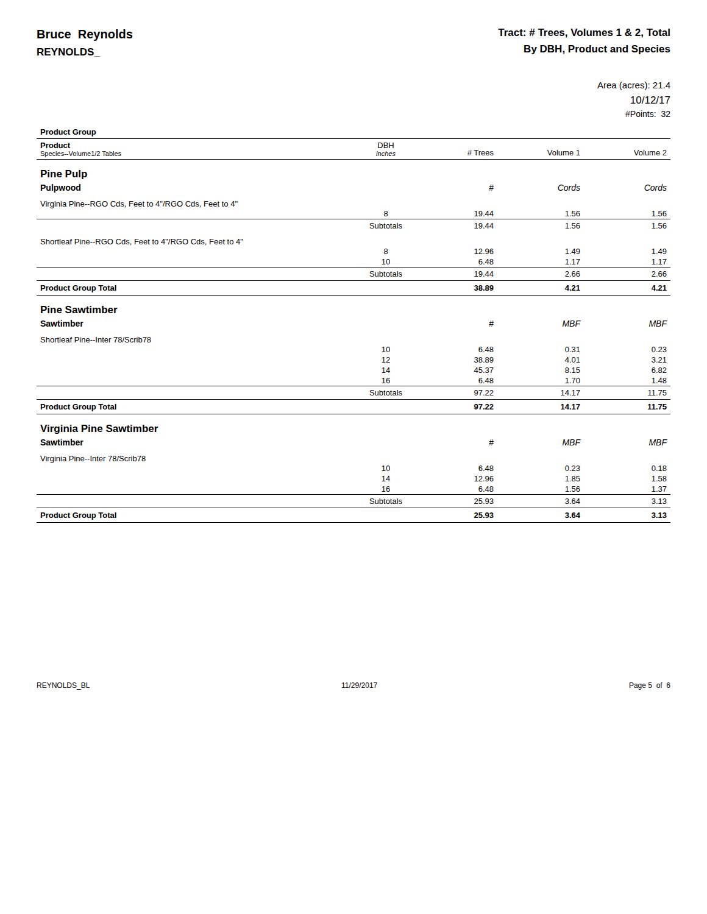Bruce Reynolds
REYNOLDS_
Tract: # Trees, Volumes 1 & 2, Total
By DBH, Product and Species
Area (acres): 21.4
10/12/17
#Points: 32
| Product Group | | | | |
| --- | --- | --- | --- | --- |
| Product Species--Volume1/2 Tables | DBH inches | # Trees | Volume 1 | Volume 2 |
| Pine Pulp |
| Pulpwood | | # | Cords | Cords |
| Virginia Pine--RGO Cds, Feet to 4"/RGO Cds, Feet to 4" |
| | 8 | 19.44 | 1.56 | 1.56 |
| | Subtotals | 19.44 | 1.56 | 1.56 |
| Shortleaf Pine--RGO Cds, Feet to 4"/RGO Cds, Feet to 4" |
| | 8 | 12.96 | 1.49 | 1.49 |
| | 10 | 6.48 | 1.17 | 1.17 |
| | Subtotals | 19.44 | 2.66 | 2.66 |
| Product Group Total | | 38.89 | 4.21 | 4.21 |
| Pine Sawtimber |
| Sawtimber | | # | MBF | MBF |
| Shortleaf Pine--Inter 78/Scrib78 |
| | 10 | 6.48 | 0.31 | 0.23 |
| | 12 | 38.89 | 4.01 | 3.21 |
| | 14 | 45.37 | 8.15 | 6.82 |
| | 16 | 6.48 | 1.70 | 1.48 |
| | Subtotals | 97.22 | 14.17 | 11.75 |
| Product Group Total | | 97.22 | 14.17 | 11.75 |
| Virginia Pine Sawtimber |
| Sawtimber | | # | MBF | MBF |
| Virginia Pine--Inter 78/Scrib78 |
| | 10 | 6.48 | 0.23 | 0.18 |
| | 14 | 12.96 | 1.85 | 1.58 |
| | 16 | 6.48 | 1.56 | 1.37 |
| | Subtotals | 25.93 | 3.64 | 3.13 |
| Product Group Total | | 25.93 | 3.64 | 3.13 |
REYNOLDS_BL
11/29/2017
Page 5 of 6